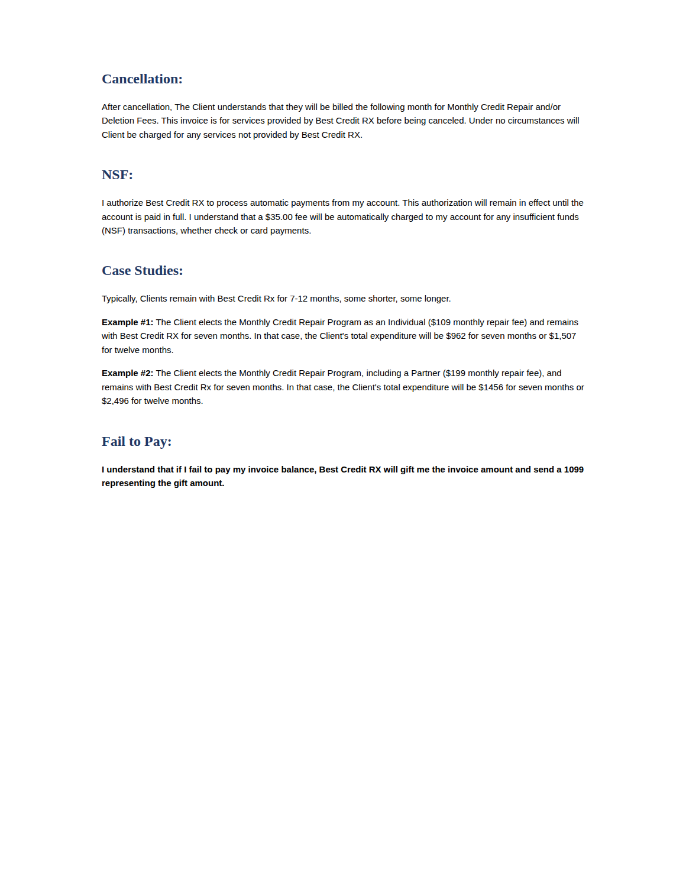Cancellation:
After cancellation, The Client understands that they will be billed the following month for Monthly Credit Repair and/or Deletion Fees. This invoice is for services provided by Best Credit RX before being canceled. Under no circumstances will Client be charged for any services not provided by Best Credit RX.
NSF:
I authorize Best Credit RX to process automatic payments from my account. This authorization will remain in effect until the account is paid in full. I understand that a $35.00 fee will be automatically charged to my account for any insufficient funds (NSF) transactions, whether check or card payments.
Case Studies:
Typically, Clients remain with Best Credit Rx for 7-12 months, some shorter, some longer.
Example #1: The Client elects the Monthly Credit Repair Program as an Individual ($109 monthly repair fee) and remains with Best Credit RX for seven months. In that case, the Client's total expenditure will be $962 for seven months or $1,507 for twelve months.
Example #2: The Client elects the Monthly Credit Repair Program, including a Partner ($199 monthly repair fee), and remains with Best Credit Rx for seven months. In that case, the Client's total expenditure will be $1456 for seven months or $2,496 for twelve months.
Fail to Pay:
I understand that if I fail to pay my invoice balance, Best Credit RX will gift me the invoice amount and send a 1099 representing the gift amount.